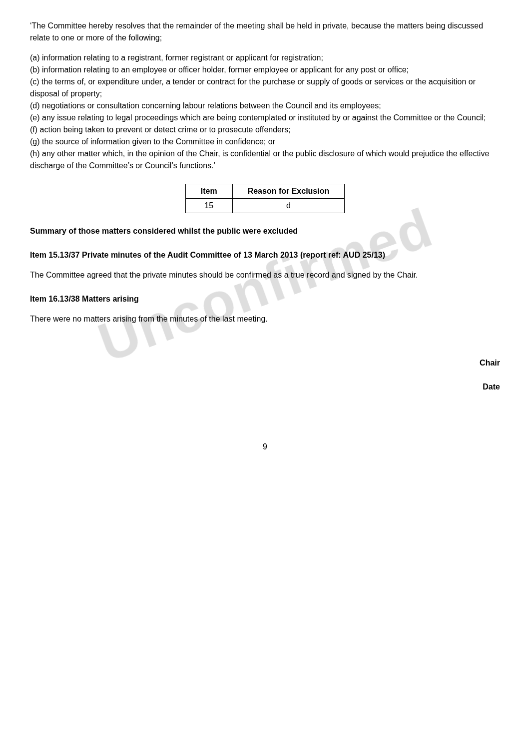Unconfirmed
‘The Committee hereby resolves that the remainder of the meeting shall be held in private, because the matters being discussed relate to one or more of the following;
(a) information relating to a registrant, former registrant or applicant for registration;
(b) information relating to an employee or officer holder, former employee or applicant for any post or office;
(c) the terms of, or expenditure under, a tender or contract for the purchase or supply of goods or services or the acquisition or disposal of property;
(d) negotiations or consultation concerning labour relations between the Council and its employees;
(e) any issue relating to legal proceedings which are being contemplated or instituted by or against the Committee or the Council;
(f) action being taken to prevent or detect crime or to prosecute offenders;
(g) the source of information given to the Committee in confidence; or
(h) any other matter which, in the opinion of the Chair, is confidential or the public disclosure of which would prejudice the effective discharge of the Committee’s or Council’s functions.’
| Item | Reason for Exclusion |
| --- | --- |
| 15 | d |
Summary of those matters considered whilst the public were excluded
Item 15.13/37 Private minutes of the Audit Committee of 13 March 2013 (report ref: AUD 25/13)
The Committee agreed that the private minutes should be confirmed as a true record and signed by the Chair.
Item 16.13/38 Matters arising
There were no matters arising from the minutes of the last meeting.
Chair
Date
9